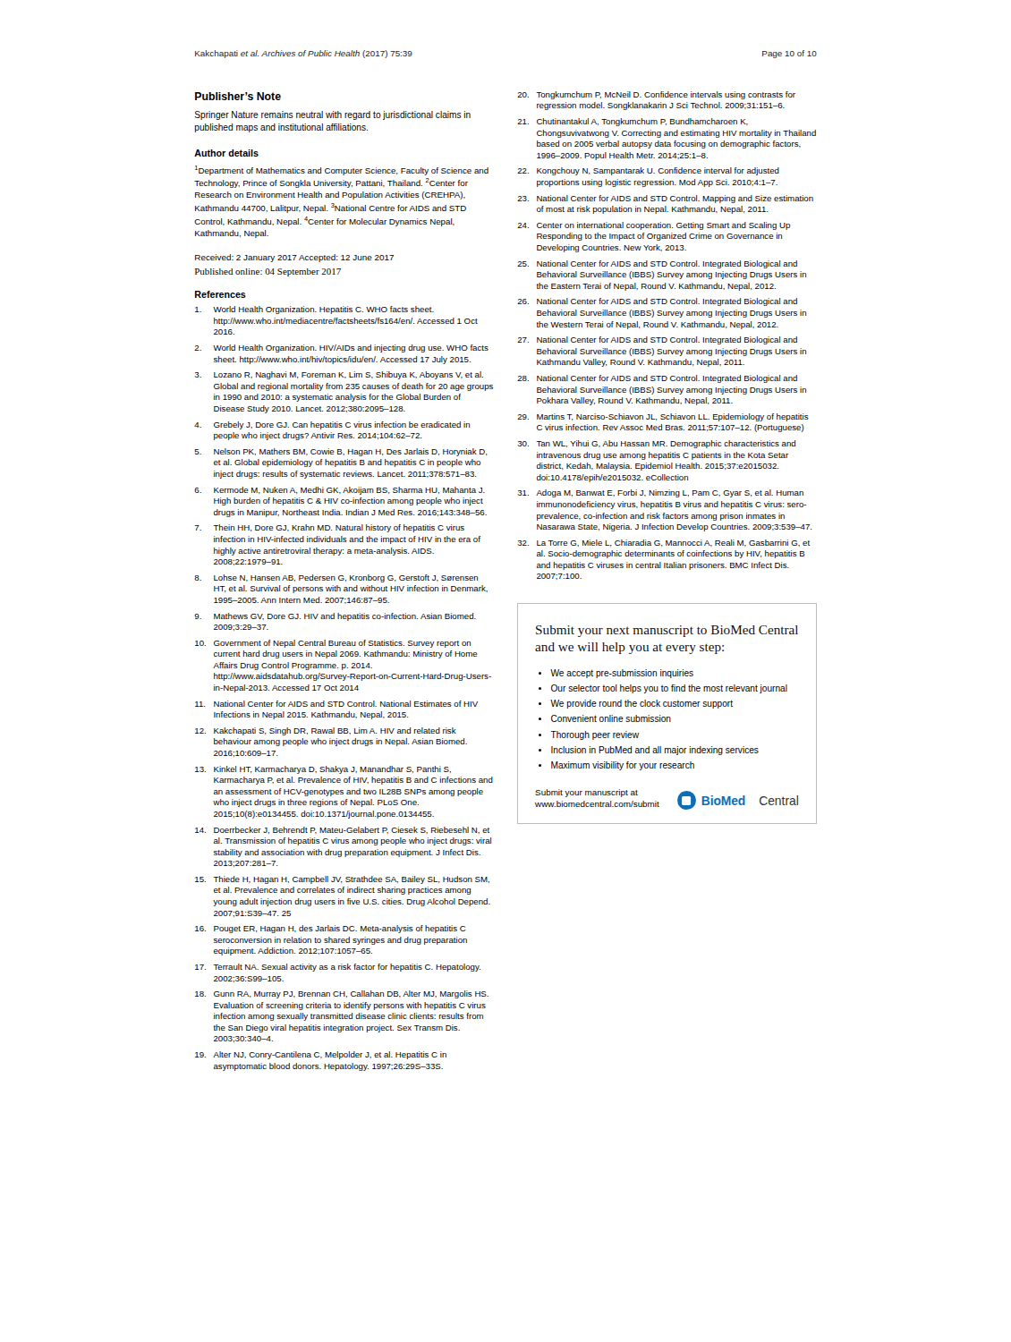Kakchapati et al. Archives of Public Health (2017) 75:39
Page 10 of 10
Publisher’s Note
Springer Nature remains neutral with regard to jurisdictional claims in published maps and institutional affiliations.
Author details
1Department of Mathematics and Computer Science, Faculty of Science and Technology, Prince of Songkla University, Pattani, Thailand. 2Center for Research on Environment Health and Population Activities (CREHPA), Kathmandu 44700, Lalitpur, Nepal. 3National Centre for AIDS and STD Control, Kathmandu, Nepal. 4Center for Molecular Dynamics Nepal, Kathmandu, Nepal.
Received: 2 January 2017 Accepted: 12 June 2017
Published online: 04 September 2017
References
World Health Organization. Hepatitis C. WHO facts sheet. http://www.who.int/mediacentre/factsheets/fs164/en/. Accessed 1 Oct 2016.
World Health Organization. HIV/AIDs and injecting drug use. WHO facts sheet. http://www.who.int/hiv/topics/idu/en/. Accessed 17 July 2015.
Lozano R, Naghavi M, Foreman K, Lim S, Shibuya K, Aboyans V, et al. Global and regional mortality from 235 causes of death for 20 age groups in 1990 and 2010: a systematic analysis for the Global Burden of Disease Study 2010. Lancet. 2012;380:2095–128.
Grebely J, Dore GJ. Can hepatitis C virus infection be eradicated in people who inject drugs? Antivir Res. 2014;104:62–72.
Nelson PK, Mathers BM, Cowie B, Hagan H, Des Jarlais D, Horyniak D, et al. Global epidemiology of hepatitis B and hepatitis C in people who inject drugs: results of systematic reviews. Lancet. 2011;378:571–83.
Kermode M, Nuken A, Medhi GK, Akoijam BS, Sharma HU, Mahanta J. High burden of hepatitis C & HIV co-infection among people who inject drugs in Manipur, Northeast India. Indian J Med Res. 2016;143:348–56.
Thein HH, Dore GJ, Krahn MD. Natural history of hepatitis C virus infection in HIV-infected individuals and the impact of HIV in the era of highly active antiretroviral therapy: a meta-analysis. AIDS. 2008;22:1979–91.
Lohse N, Hansen AB, Pedersen G, Kronborg G, Gerstoft J, Sørensen HT, et al. Survival of persons with and without HIV infection in Denmark, 1995–2005. Ann Intern Med. 2007;146:87–95.
Mathews GV, Dore GJ. HIV and hepatitis co-infection. Asian Biomed. 2009;3:29–37.
Government of Nepal Central Bureau of Statistics. Survey report on current hard drug users in Nepal 2069. Kathmandu: Ministry of Home Affairs Drug Control Programme. p. 2014. http://www.aidsdatahub.org/Survey-Report-on-Current-Hard-Drug-Users-in-Nepal-2013. Accessed 17 Oct 2014
National Center for AIDS and STD Control. National Estimates of HIV Infections in Nepal 2015. Kathmandu, Nepal, 2015.
Kakchapati S, Singh DR, Rawal BB, Lim A. HIV and related risk behaviour among people who inject drugs in Nepal. Asian Biomed. 2016;10:609–17.
Kinkel HT, Karmacharya D, Shakya J, Manandhar S, Panthi S, Karmacharya P, et al. Prevalence of HIV, hepatitis B and C infections and an assessment of HCV-genotypes and two IL28B SNPs among people who inject drugs in three regions of Nepal. PLoS One. 2015;10(8):e0134455. doi:10.1371/journal.pone.0134455.
Doerrbecker J, Behrendt P, Mateu-Gelabert P, Ciesek S, Riebesehl N, et al. Transmission of hepatitis C virus among people who inject drugs: viral stability and association with drug preparation equipment. J Infect Dis. 2013;207:281–7.
Thiede H, Hagan H, Campbell JV, Strathdee SA, Bailey SL, Hudson SM, et al. Prevalence and correlates of indirect sharing practices among young adult injection drug users in five U.S. cities. Drug Alcohol Depend. 2007;91:S39–47. 25
Pouget ER, Hagan H, des Jarlais DC. Meta-analysis of hepatitis C seroconversion in relation to shared syringes and drug preparation equipment. Addiction. 2012;107:1057–65.
Terrault NA. Sexual activity as a risk factor for hepatitis C. Hepatology. 2002;36:S99–105.
Gunn RA, Murray PJ, Brennan CH, Callahan DB, Alter MJ, Margolis HS. Evaluation of screening criteria to identify persons with hepatitis C virus infection among sexually transmitted disease clinic clients: results from the San Diego viral hepatitis integration project. Sex Transm Dis. 2003;30:340–4.
Alter NJ, Conry-Cantilena C, Melpolder J, et al. Hepatitis C in asymptomatic blood donors. Hepatology. 1997;26:29S–33S.
Tongkumchum P, McNeil D. Confidence intervals using contrasts for regression model. Songklanakarin J Sci Technol. 2009;31:151–6.
Chutinantakul A, Tongkumchum P, Bundhamcharoen K, Chongsuvivatwong V. Correcting and estimating HIV mortality in Thailand based on 2005 verbal autopsy data focusing on demographic factors, 1996–2009. Popul Health Metr. 2014;25:1–8.
Kongchouy N, Sampantarak U. Confidence interval for adjusted proportions using logistic regression. Mod App Sci. 2010;4:1–7.
National Center for AIDS and STD Control. Mapping and Size estimation of most at risk population in Nepal. Kathmandu, Nepal, 2011.
Center on international cooperation. Getting Smart and Scaling Up Responding to the Impact of Organized Crime on Governance in Developing Countries. New York, 2013.
National Center for AIDS and STD Control. Integrated Biological and Behavioral Surveillance (IBBS) Survey among Injecting Drugs Users in the Eastern Terai of Nepal, Round V. Kathmandu, Nepal, 2012.
National Center for AIDS and STD Control. Integrated Biological and Behavioral Surveillance (IBBS) Survey among Injecting Drugs Users in the Western Terai of Nepal, Round V. Kathmandu, Nepal, 2012.
National Center for AIDS and STD Control. Integrated Biological and Behavioral Surveillance (IBBS) Survey among Injecting Drugs Users in Kathmandu Valley, Round V. Kathmandu, Nepal, 2011.
National Center for AIDS and STD Control. Integrated Biological and Behavioral Surveillance (IBBS) Survey among Injecting Drugs Users in Pokhara Valley, Round V. Kathmandu, Nepal, 2011.
Martins T, Narciso-Schiavon JL, Schiavon LL. Epidemiology of hepatitis C virus infection. Rev Assoc Med Bras. 2011;57:107–12. (Portuguese)
Tan WL, Yihui G, Abu Hassan MR. Demographic characteristics and intravenous drug use among hepatitis C patients in the Kota Setar district, Kedah, Malaysia. Epidemiol Health. 2015;37:e2015032. doi:10.4178/epih/e2015032. eCollection
Adoga M, Banwat E, Forbi J, Nimzing L, Pam C, Gyar S, et al. Human immunonodeficiency virus, hepatitis B virus and hepatitis C virus: sero-prevalence, co-infection and risk factors among prison inmates in Nasarawa State, Nigeria. J Infection Develop Countries. 2009;3:539–47.
La Torre G, Miele L, Chiaradia G, Mannocci A, Reali M, Gasbarrini G, et al. Socio-demographic determinants of coinfections by HIV, hepatitis B and hepatitis C viruses in central Italian prisoners. BMC Infect Dis. 2007;7:100.
Submit your next manuscript to BioMed Central
and we will help you at every step:
We accept pre-submission inquiries
Our selector tool helps you to find the most relevant journal
We provide round the clock customer support
Convenient online submission
Thorough peer review
Inclusion in PubMed and all major indexing services
Maximum visibility for your research
Submit your manuscript at
www.biomedcentral.com/submit
BioMed Central